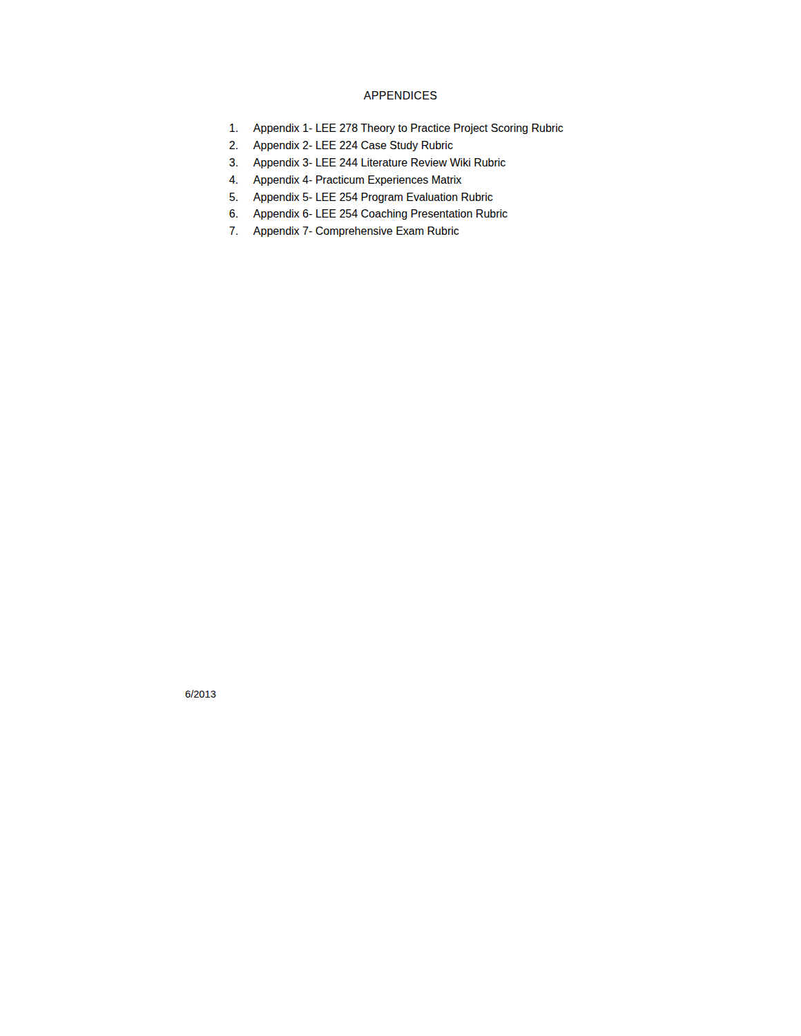APPENDICES
Appendix 1- LEE 278 Theory to Practice Project Scoring Rubric
Appendix 2- LEE 224 Case Study Rubric
Appendix 3- LEE 244 Literature Review Wiki Rubric
Appendix 4- Practicum Experiences Matrix
Appendix 5- LEE 254 Program Evaluation Rubric
Appendix 6- LEE 254 Coaching Presentation Rubric
Appendix 7- Comprehensive Exam Rubric
6/2013